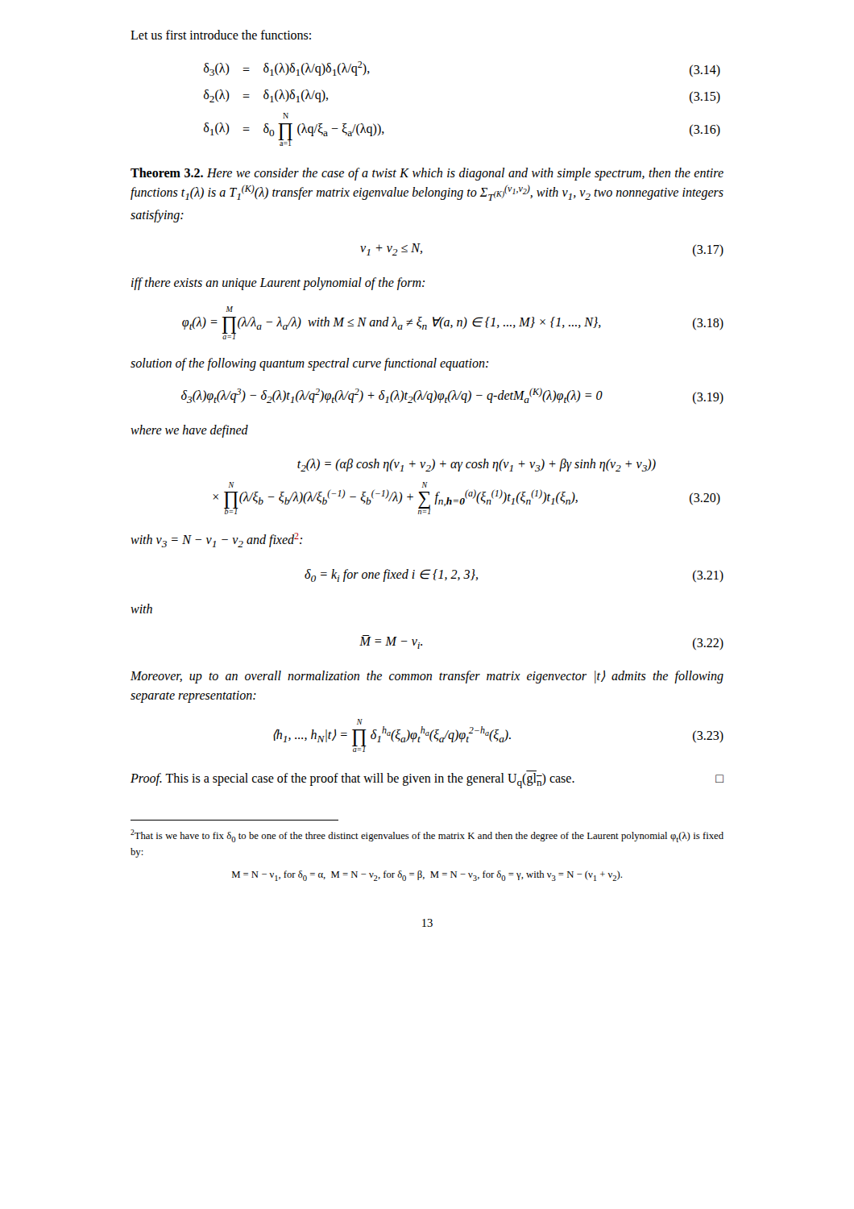Let us first introduce the functions:
| δ 3 (λ) | = | δ 1 (λ)δ 1 (λ/q)δ 1 (λ/q 2 ), | (3.14) |
| δ 2 (λ) | = | δ 1 (λ)δ 1 (λ/q), | (3.15) |
| δ 1 (λ) | = | δ 0 N ∏ a=1 (λq/ξ a − ξ a /(λq)), | (3.16) |
Theorem 3.2. Here we consider the case of a twist K which is diagonal and with simple spectrum, then the entire functions t1(λ) is a T1(K)(λ) transfer matrix eigenvalue belonging to ΣT(K)(ν1,ν2), with ν1, ν2 two nonnegative integers satisfying:
ν1 + ν2 ≤ N,
(3.17)
iff there exists an unique Laurent polynomial of the form:
φt(λ) = M∏a=1(λ/λa − λa/λ) with M ≤ N and λa ≠ ξn ∀(a, n) ∈ {1, ..., M} × {1, ..., N},
(3.18)
solution of the following quantum spectral curve functional equation:
δ3(λ)φt(λ/q3) − δ2(λ)t1(λ/q2)φt(λ/q2) + δ1(λ)t2(λ/q)φt(λ/q) − q-detMa(K)(λ)φt(λ) = 0
(3.19)
where we have defined
| t 2 (λ) = (αβ cosh η(ν 1 + ν 2 ) + αγ cosh η(ν 1 + ν 3 ) + βγ sinh η(ν 2 + ν 3 )) | |
| × N ∏ b=1 (λ/ξ b − ξ b /λ)(λ/ξ b (−1) − ξ b (−1) /λ) + N ∑ n=1 f n, h = 0 (a) (ξ n (1) )t 1 (ξ n (1) )t 1 (ξ n ), | (3.20) |
with ν3 = N − ν1 − ν2 and fixed2:
δ0 = ki for one fixed i ∈ {1, 2, 3},
(3.21)
with
M̅ = M − νi.
(3.22)
Moreover, up to an overall normalization the common transfer matrix eigenvector |t⟩ admits the following separate representation:
⟨h1, ..., hN|t⟩ = N∏a=1 δ1ha(ξa)φtha(ξa/q)φt2−ha(ξa).
(3.23)
Proof. This is a special case of the proof that will be given in the general Uq(gln) case. □
2That is we have to fix δ0 to be one of the three distinct eigenvalues of the matrix K and then the degree of the Laurent polynomial φt(λ) is fixed by:
M = N − ν1, for δ0 = α, M = N − ν2, for δ0 = β, M = N − ν3, for δ0 = γ, with ν3 = N − (ν1 + ν2).
13